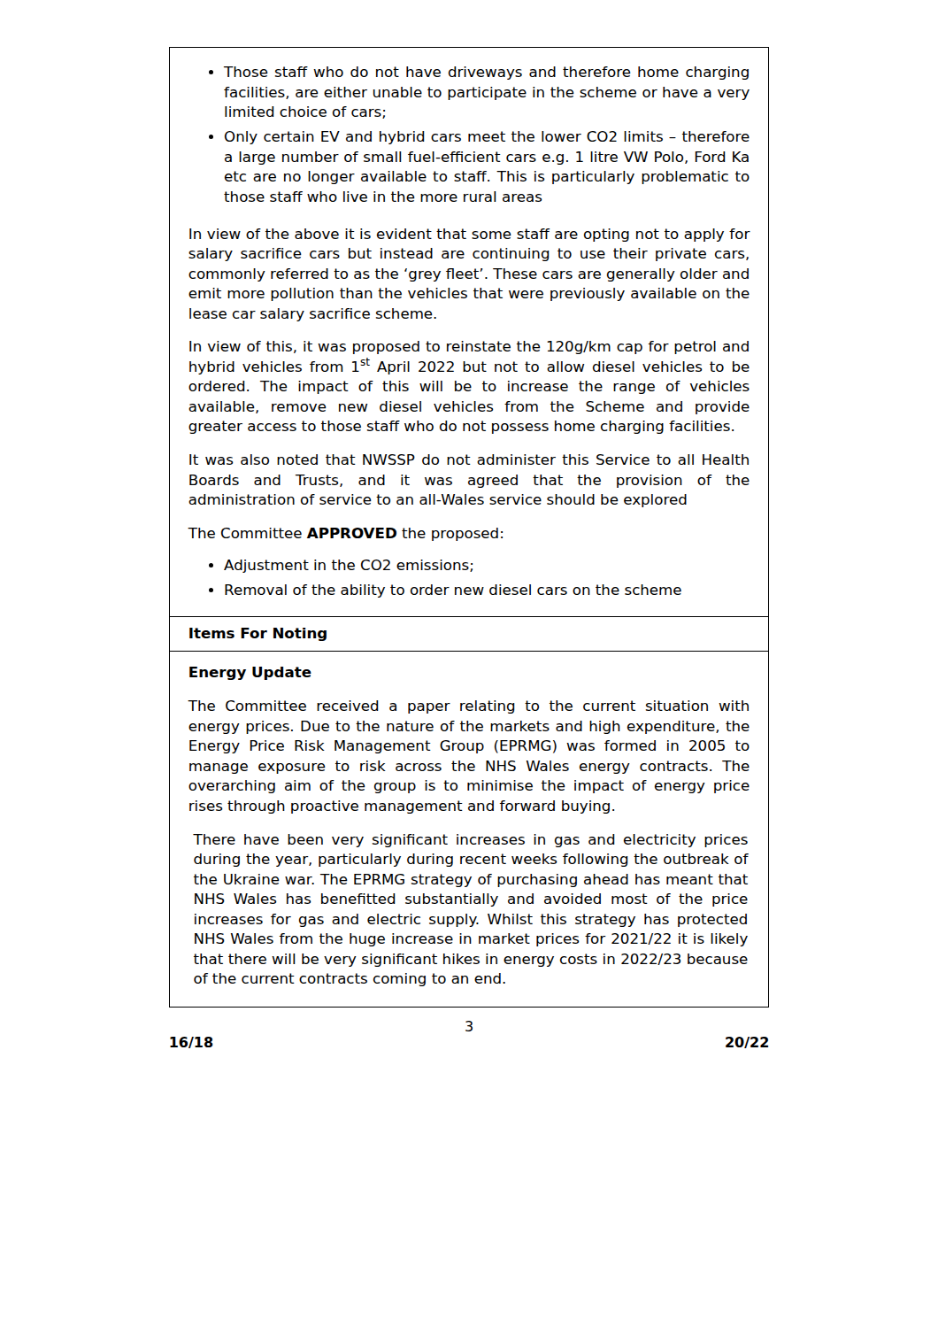Those staff who do not have driveways and therefore home charging facilities, are either unable to participate in the scheme or have a very limited choice of cars;
Only certain EV and hybrid cars meet the lower CO2 limits – therefore a large number of small fuel-efficient cars e.g. 1 litre VW Polo, Ford Ka etc are no longer available to staff. This is particularly problematic to those staff who live in the more rural areas
In view of the above it is evident that some staff are opting not to apply for salary sacrifice cars but instead are continuing to use their private cars, commonly referred to as the ‘grey fleet’. These cars are generally older and emit more pollution than the vehicles that were previously available on the lease car salary sacrifice scheme.
In view of this, it was proposed to reinstate the 120g/km cap for petrol and hybrid vehicles from 1st April 2022 but not to allow diesel vehicles to be ordered. The impact of this will be to increase the range of vehicles available, remove new diesel vehicles from the Scheme and provide greater access to those staff who do not possess home charging facilities.
It was also noted that NWSSP do not administer this Service to all Health Boards and Trusts, and it was agreed that the provision of the administration of service to an all-Wales service should be explored
The Committee APPROVED the proposed:
Adjustment in the CO2 emissions;
Removal of the ability to order new diesel cars on the scheme
Items For Noting
Energy Update
The Committee received a paper relating to the current situation with energy prices. Due to the nature of the markets and high expenditure, the Energy Price Risk Management Group (EPRMG) was formed in 2005 to manage exposure to risk across the NHS Wales energy contracts. The overarching aim of the group is to minimise the impact of energy price rises through proactive management and forward buying.
There have been very significant increases in gas and electricity prices during the year, particularly during recent weeks following the outbreak of the Ukraine war. The EPRMG strategy of purchasing ahead has meant that NHS Wales has benefitted substantially and avoided most of the price increases for gas and electric supply. Whilst this strategy has protected NHS Wales from the huge increase in market prices for 2021/22 it is likely that there will be very significant hikes in energy costs in 2022/23 because of the current contracts coming to an end.
3
16/18 20/22